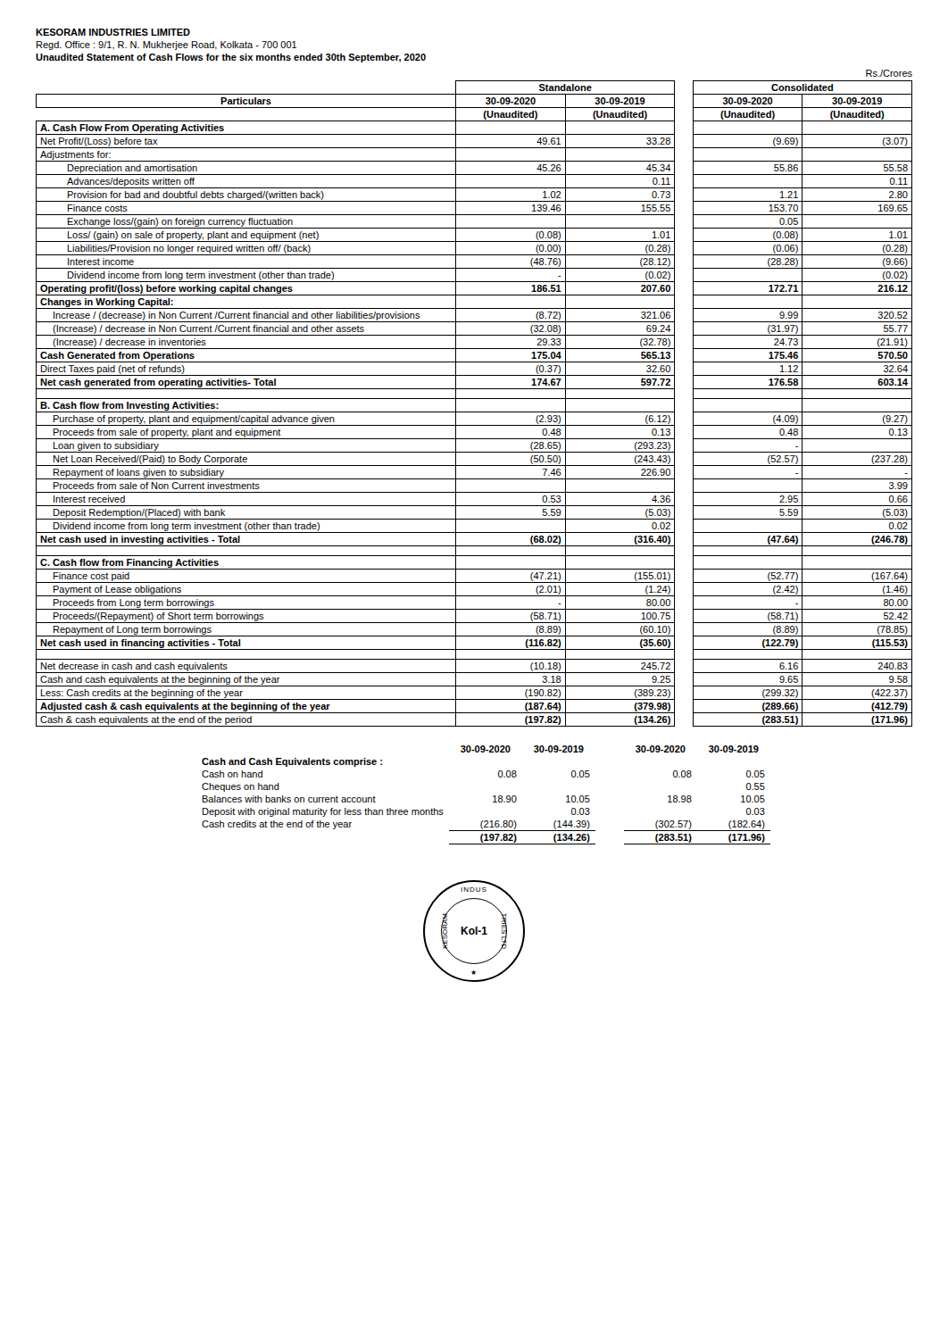KESORAM INDUSTRIES LIMITED
Regd. Office : 9/1, R. N. Mukherjee Road, Kolkata - 700 001
Unaudited Statement of Cash Flows for the six months ended 30th September, 2020
Rs./Crores
| | Standalone | | Consolidated |
| --- | --- | --- | --- |
| Particulars | 30-09-2020 | 30-09-2019 | | 30-09-2020 | 30-09-2019 |
| | (Unaudited) | (Unaudited) | | (Unaudited) | (Unaudited) |
| A. Cash Flow From Operating Activities | | | | | |
| Net Profit/(Loss) before tax | 49.61 | 33.28 | | (9.69) | (3.07) |
| Adjustments for: | | | | | |
| Depreciation and amortisation | 45.26 | 45.34 | | 55.86 | 55.58 |
| Advances/deposits written off | | 0.11 | | | 0.11 |
| Provision for bad and doubtful debts charged/(written back) | 1.02 | 0.73 | | 1.21 | 2.80 |
| Finance costs | 139.46 | 155.55 | | 153.70 | 169.65 |
| Exchange loss/(gain) on foreign currency fluctuation | | | | 0.05 | |
| Loss/ (gain) on sale of property, plant and equipment (net) | (0.08) | 1.01 | | (0.08) | 1.01 |
| Liabilities/Provision no longer required written off/ (back) | (0.00) | (0.28) | | (0.06) | (0.28) |
| Interest income | (48.76) | (28.12) | | (28.28) | (9.66) |
| Dividend income from long term investment (other than trade) | - | (0.02) | | | (0.02) |
| Operating profit/(loss) before working capital changes | 186.51 | 207.60 | | 172.71 | 216.12 |
| Changes in Working Capital: | | | | | |
| Increase / (decrease) in Non Current /Current financial and other liabilities/provisions | (8.72) | 321.06 | | 9.99 | 320.52 |
| (Increase) / decrease in Non Current /Current financial and other assets | (32.08) | 69.24 | | (31.97) | 55.77 |
| (Increase) / decrease in inventories | 29.33 | (32.78) | | 24.73 | (21.91) |
| Cash Generated from Operations | 175.04 | 565.13 | | 175.46 | 570.50 |
| Direct Taxes paid (net of refunds) | (0.37) | 32.60 | | 1.12 | 32.64 |
| Net cash generated from operating activities- Total | 174.67 | 597.72 | | 176.58 | 603.14 |
| B. Cash flow from Investing Activities: | | | | | |
| Purchase of property, plant and equipment/capital advance given | (2.93) | (6.12) | | (4.09) | (9.27) |
| Proceeds from sale of property, plant and equipment | 0.48 | 0.13 | | 0.48 | 0.13 |
| Loan given to subsidiary | (28.65) | (293.23) | | - | |
| Net Loan Received/(Paid) to Body Corporate | (50.50) | (243.43) | | (52.57) | (237.28) |
| Repayment of loans given to subsidiary | 7.46 | 226.90 | | - | - |
| Proceeds from sale of Non Current investments | | | | | 3.99 |
| Interest received | 0.53 | 4.36 | | 2.95 | 0.66 |
| Deposit Redemption/(Placed) with bank | 5.59 | (5.03) | | 5.59 | (5.03) |
| Dividend income from long term investment (other than trade) | | 0.02 | | | 0.02 |
| Net cash used in investing activities - Total | (68.02) | (316.40) | | (47.64) | (246.78) |
| C. Cash flow from Financing Activities | | | | | |
| Finance cost paid | (47.21) | (155.01) | | (52.77) | (167.64) |
| Payment of Lease obligations | (2.01) | (1.24) | | (2.42) | (1.46) |
| Proceeds from Long term borrowings | - | 80.00 | | - | 80.00 |
| Proceeds/(Repayment) of Short term borrowings | (58.71) | 100.75 | | (58.71) | 52.42 |
| Repayment of Long term borrowings | (8.89) | (60.10) | | (8.89) | (78.85) |
| Net cash used in financing activities - Total | (116.82) | (35.60) | | (122.79) | (115.53) |
| Net decrease in cash and cash equivalents | (10.18) | 245.72 | | 6.16 | 240.83 |
| Cash and cash equivalents at the beginning of the year | 3.18 | 9.25 | | 9.65 | 9.58 |
| Less: Cash credits at the beginning of the year | (190.82) | (389.23) | | (299.32) | (422.37) |
| Adjusted cash & cash equivalents at the beginning of the year | (187.64) | (379.98) | | (289.66) | (412.79) |
| Cash & cash equivalents at the end of the period | (197.82) | (134.26) | | (283.51) | (171.96) |
| | 30-09-2020 | 30-09-2019 | | 30-09-2020 | 30-09-2019 |
| Cash and Cash Equivalents comprise : | | | | | |
| Cash on hand | 0.08 | 0.05 | | 0.08 | 0.05 |
| Cheques on hand | | | | | 0.55 |
| Balances with banks on current account | 18.90 | 10.05 | | 18.98 | 10.05 |
| Deposit with original maturity for less than three months | | 0.03 | | | 0.03 |
| Cash credits at the end of the year | (216.80) | (144.39) | | (302.57) | (182.64) |
| | (197.82) | (134.26) | | (283.51) | (171.96) |
INDUS
KESORAM
TRIES LTD
★
Kol-1